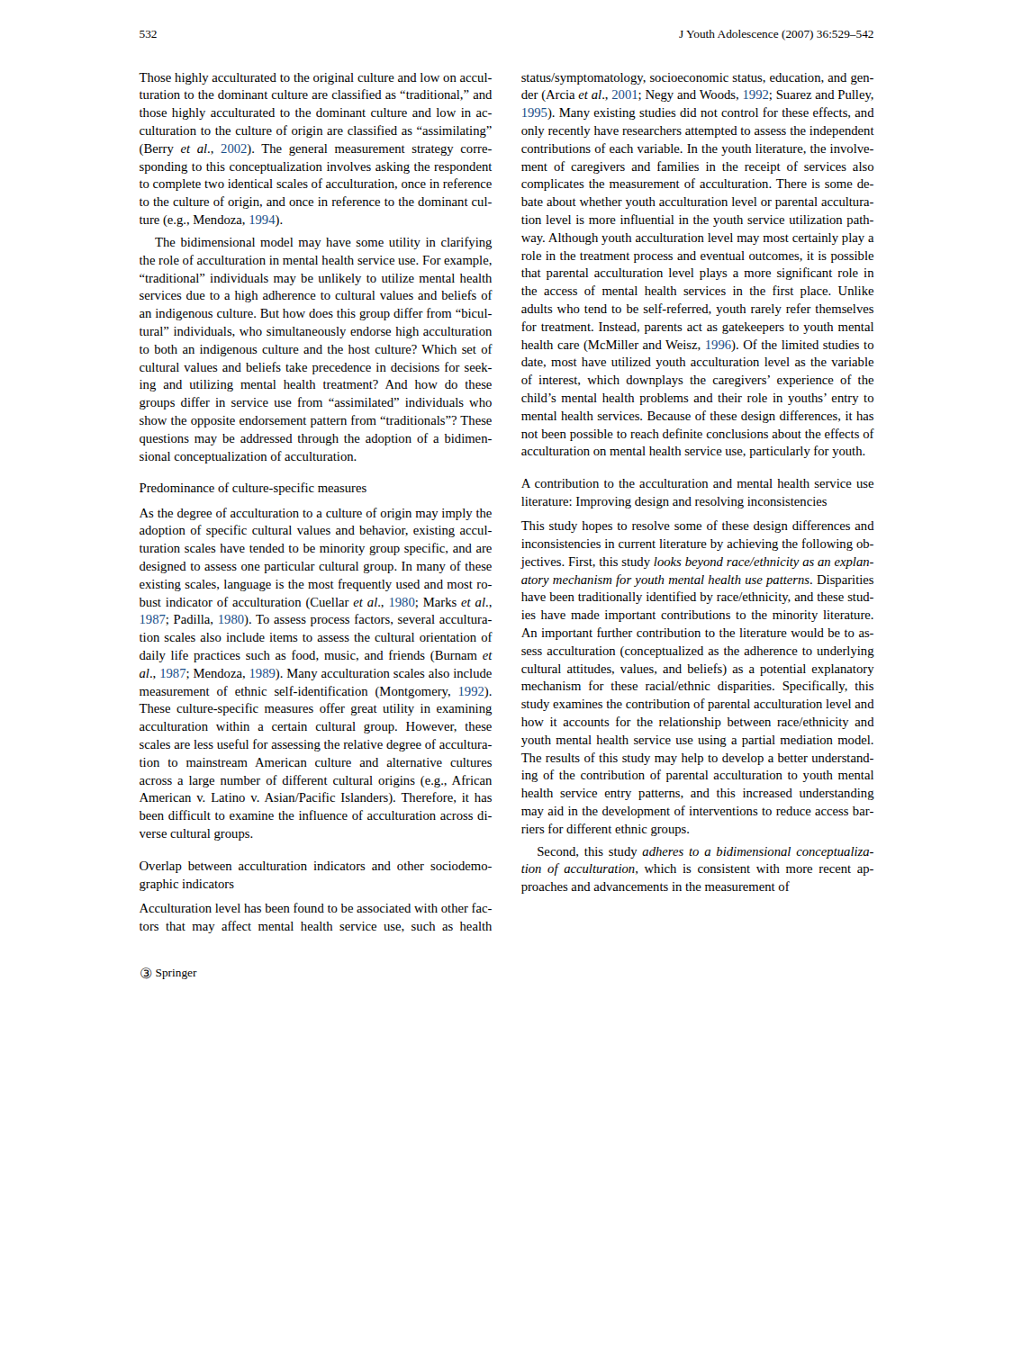532 J Youth Adolescence (2007) 36:529–542
Those highly acculturated to the original culture and low on acculturation to the dominant culture are classified as “traditional,” and those highly acculturated to the dominant culture and low in acculturation to the culture of origin are classified as “assimilating” (Berry et al., 2002). The general measurement strategy corresponding to this conceptualization involves asking the respondent to complete two identical scales of acculturation, once in reference to the culture of origin, and once in reference to the dominant culture (e.g., Mendoza, 1994).
The bidimensional model may have some utility in clarifying the role of acculturation in mental health service use. For example, “traditional” individuals may be unlikely to utilize mental health services due to a high adherence to cultural values and beliefs of an indigenous culture. But how does this group differ from “bicultural” individuals, who simultaneously endorse high acculturation to both an indigenous culture and the host culture? Which set of cultural values and beliefs take precedence in decisions for seeking and utilizing mental health treatment? And how do these groups differ in service use from “assimilated” individuals who show the opposite endorsement pattern from “traditionals”? These questions may be addressed through the adoption of a bidimensional conceptualization of acculturation.
Predominance of culture-specific measures
As the degree of acculturation to a culture of origin may imply the adoption of specific cultural values and behavior, existing acculturation scales have tended to be minority group specific, and are designed to assess one particular cultural group. In many of these existing scales, language is the most frequently used and most robust indicator of acculturation (Cuellar et al., 1980; Marks et al., 1987; Padilla, 1980). To assess process factors, several acculturation scales also include items to assess the cultural orientation of daily life practices such as food, music, and friends (Burnam et al., 1987; Mendoza, 1989). Many acculturation scales also include measurement of ethnic self-identification (Montgomery, 1992). These culture-specific measures offer great utility in examining acculturation within a certain cultural group. However, these scales are less useful for assessing the relative degree of acculturation to mainstream American culture and alternative cultures across a large number of different cultural origins (e.g., African American v. Latino v. Asian/Pacific Islanders). Therefore, it has been difficult to examine the influence of acculturation across diverse cultural groups.
Overlap between acculturation indicators and other sociodemographic indicators
Acculturation level has been found to be associated with other factors that may affect mental health service use, such as health status/symptomatology, socioeconomic status, education, and gender (Arcia et al., 2001; Negy and Woods, 1992; Suarez and Pulley, 1995). Many existing studies did not control for these effects, and only recently have researchers attempted to assess the independent contributions of each variable. In the youth literature, the involvement of caregivers and families in the receipt of services also complicates the measurement of acculturation. There is some debate about whether youth acculturation level or parental acculturation level is more influential in the youth service utilization pathway. Although youth acculturation level may most certainly play a role in the treatment process and eventual outcomes, it is possible that parental acculturation level plays a more significant role in the access of mental health services in the first place. Unlike adults who tend to be self-referred, youth rarely refer themselves for treatment. Instead, parents act as gatekeepers to youth mental health care (McMiller and Weisz, 1996). Of the limited studies to date, most have utilized youth acculturation level as the variable of interest, which downplays the caregivers’ experience of the child’s mental health problems and their role in youths’ entry to mental health services. Because of these design differences, it has not been possible to reach definite conclusions about the effects of acculturation on mental health service use, particularly for youth.
A contribution to the acculturation and mental health service use literature: Improving design and resolving inconsistencies
This study hopes to resolve some of these design differences and inconsistencies in current literature by achieving the following objectives. First, this study looks beyond race/ethnicity as an explanatory mechanism for youth mental health use patterns. Disparities have been traditionally identified by race/ethnicity, and these studies have made important contributions to the minority literature. An important further contribution to the literature would be to assess acculturation (conceptualized as the adherence to underlying cultural attitudes, values, and beliefs) as a potential explanatory mechanism for these racial/ethnic disparities. Specifically, this study examines the contribution of parental acculturation level and how it accounts for the relationship between race/ethnicity and youth mental health service use using a partial mediation model. The results of this study may help to develop a better understanding of the contribution of parental acculturation to youth mental health service entry patterns, and this increased understanding may aid in the development of interventions to reduce access barriers for different ethnic groups.
Second, this study adheres to a bidimensional conceptualization of acculturation, which is consistent with more recent approaches and advancements in the measurement of
③ Springer